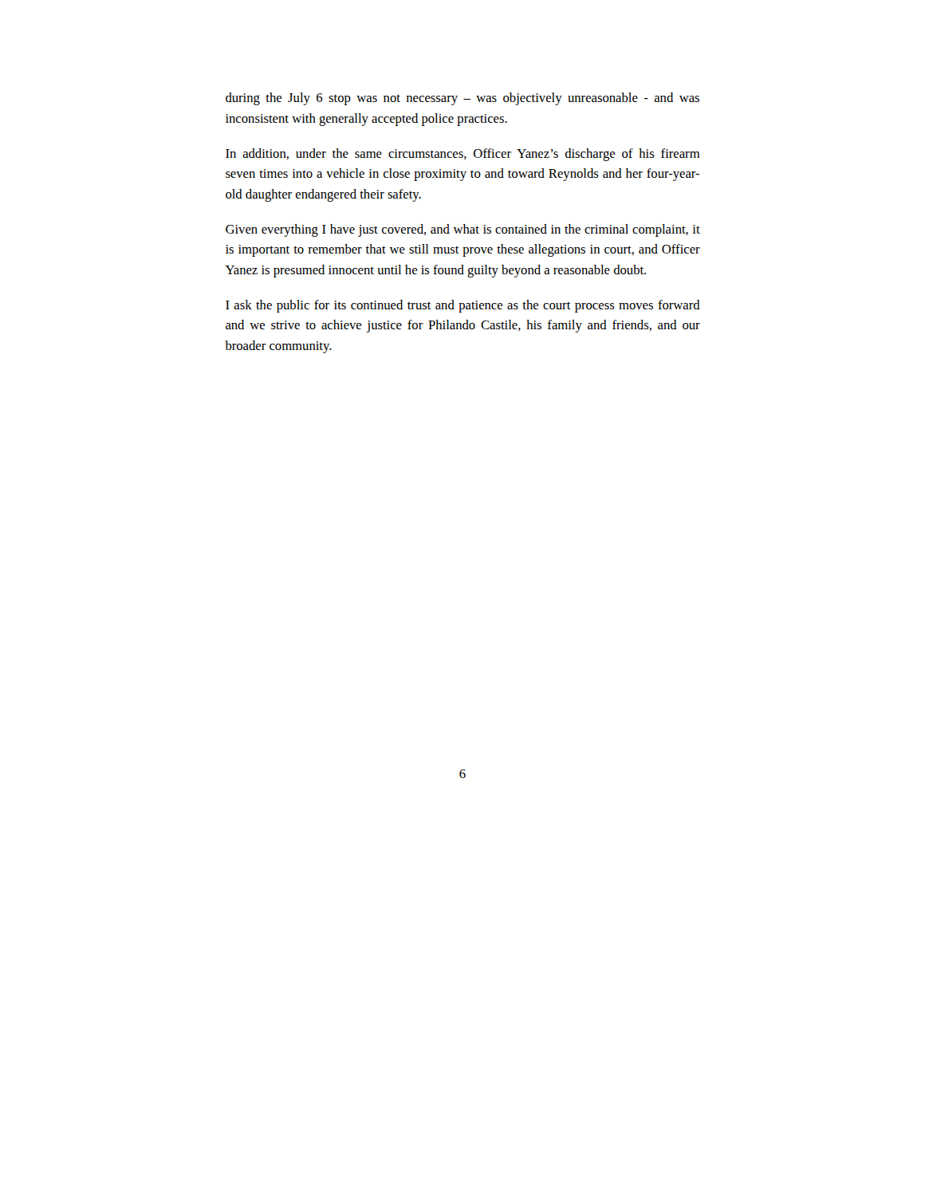during the July 6 stop was not necessary – was objectively unreasonable - and was inconsistent with generally accepted police practices.
In addition, under the same circumstances, Officer Yanez’s discharge of his firearm seven times into a vehicle in close proximity to and toward Reynolds and her four-year-old daughter endangered their safety.
Given everything I have just covered, and what is contained in the criminal complaint, it is important to remember that we still must prove these allegations in court, and Officer Yanez is presumed innocent until he is found guilty beyond a reasonable doubt.
I ask the public for its continued trust and patience as the court process moves forward and we strive to achieve justice for Philando Castile, his family and friends, and our broader community.
6